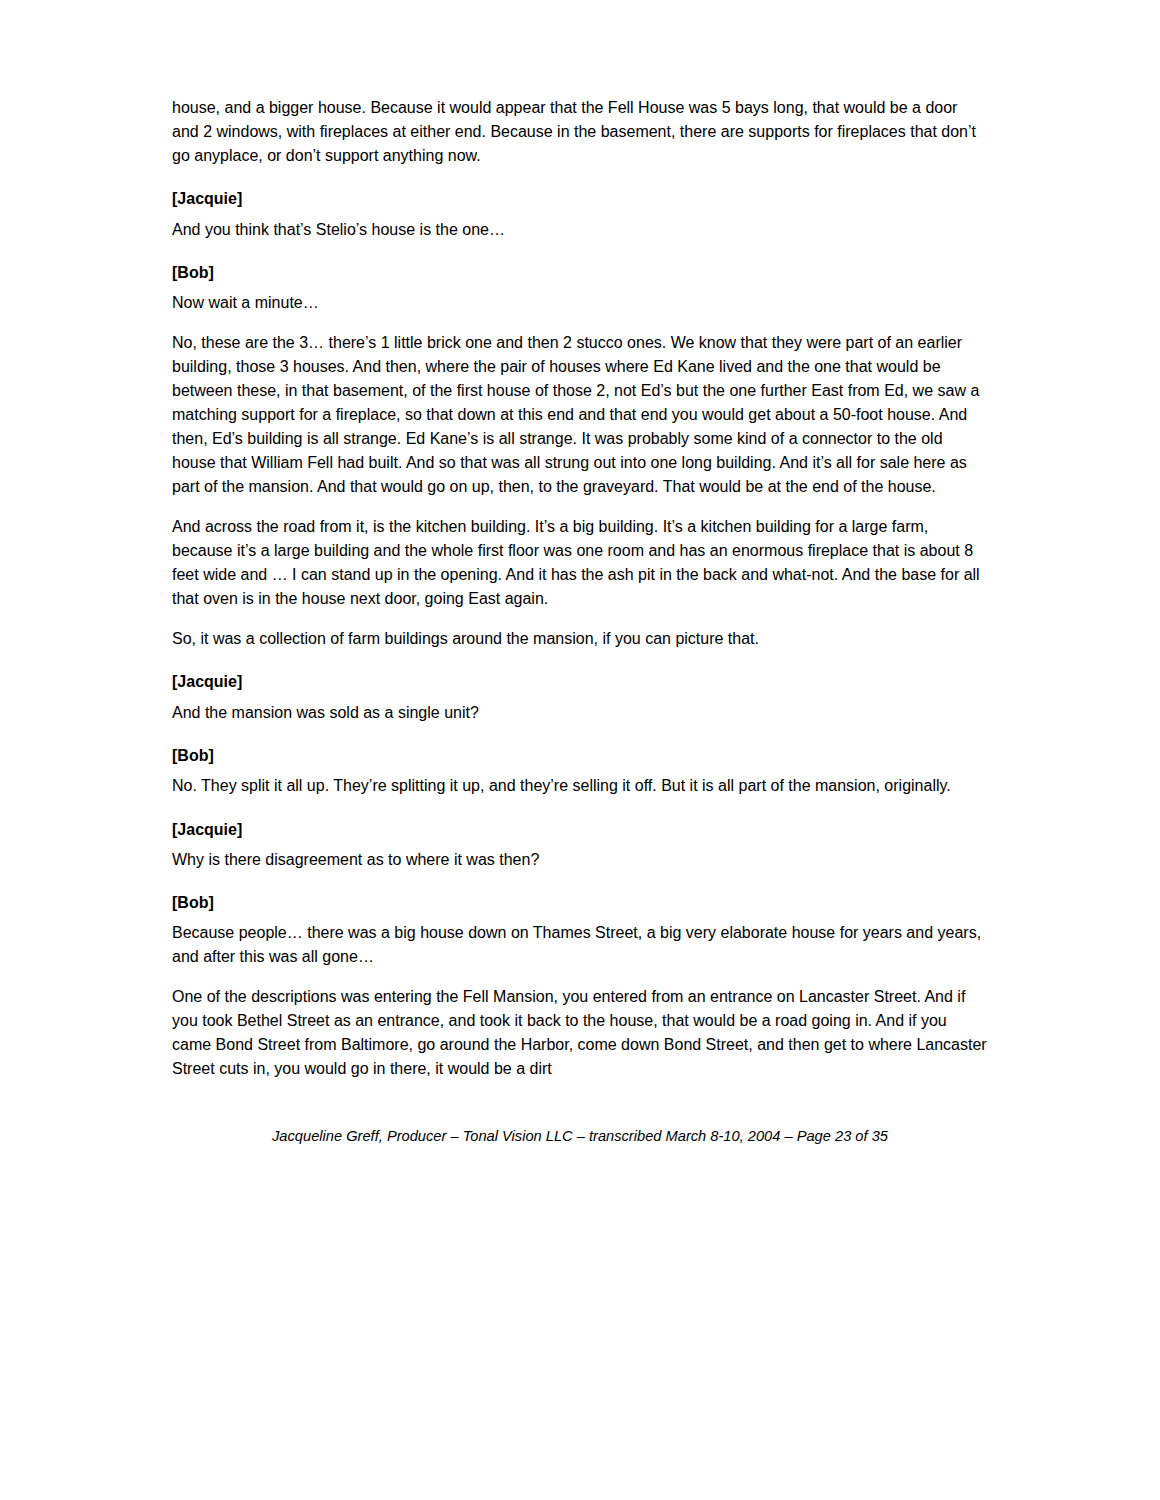house, and a bigger house. Because it would appear that the Fell House was 5 bays long, that would be a door and 2 windows, with fireplaces at either end. Because in the basement, there are supports for fireplaces that don’t go anyplace, or don’t support anything now.
[Jacquie]
And you think that’s Stelio’s house is the one…
[Bob]
Now wait a minute…
No, these are the 3… there’s 1 little brick one and then 2 stucco ones. We know that they were part of an earlier building, those 3 houses. And then, where the pair of houses where Ed Kane lived and the one that would be between these, in that basement, of the first house of those 2, not Ed’s but the one further East from Ed, we saw a matching support for a fireplace, so that down at this end and that end you would get about a 50-foot house. And then, Ed’s building is all strange. Ed Kane’s is all strange. It was probably some kind of a connector to the old house that William Fell had built. And so that was all strung out into one long building. And it’s all for sale here as part of the mansion. And that would go on up, then, to the graveyard. That would be at the end of the house.
And across the road from it, is the kitchen building. It’s a big building. It’s a kitchen building for a large farm, because it’s a large building and the whole first floor was one room and has an enormous fireplace that is about 8 feet wide and … I can stand up in the opening. And it has the ash pit in the back and what-not. And the base for all that oven is in the house next door, going East again.
So, it was a collection of farm buildings around the mansion, if you can picture that.
[Jacquie]
And the mansion was sold as a single unit?
[Bob]
No. They split it all up. They’re splitting it up, and they’re selling it off. But it is all part of the mansion, originally.
[Jacquie]
Why is there disagreement as to where it was then?
[Bob]
Because people… there was a big house down on Thames Street, a big very elaborate house for years and years, and after this was all gone…
One of the descriptions was entering the Fell Mansion, you entered from an entrance on Lancaster Street. And if you took Bethel Street as an entrance, and took it back to the house, that would be a road going in. And if you came Bond Street from Baltimore, go around the Harbor, come down Bond Street, and then get to where Lancaster Street cuts in, you would go in there, it would be a dirt
Jacqueline Greff, Producer – Tonal Vision LLC – transcribed March 8-10, 2004 – Page 23 of 35